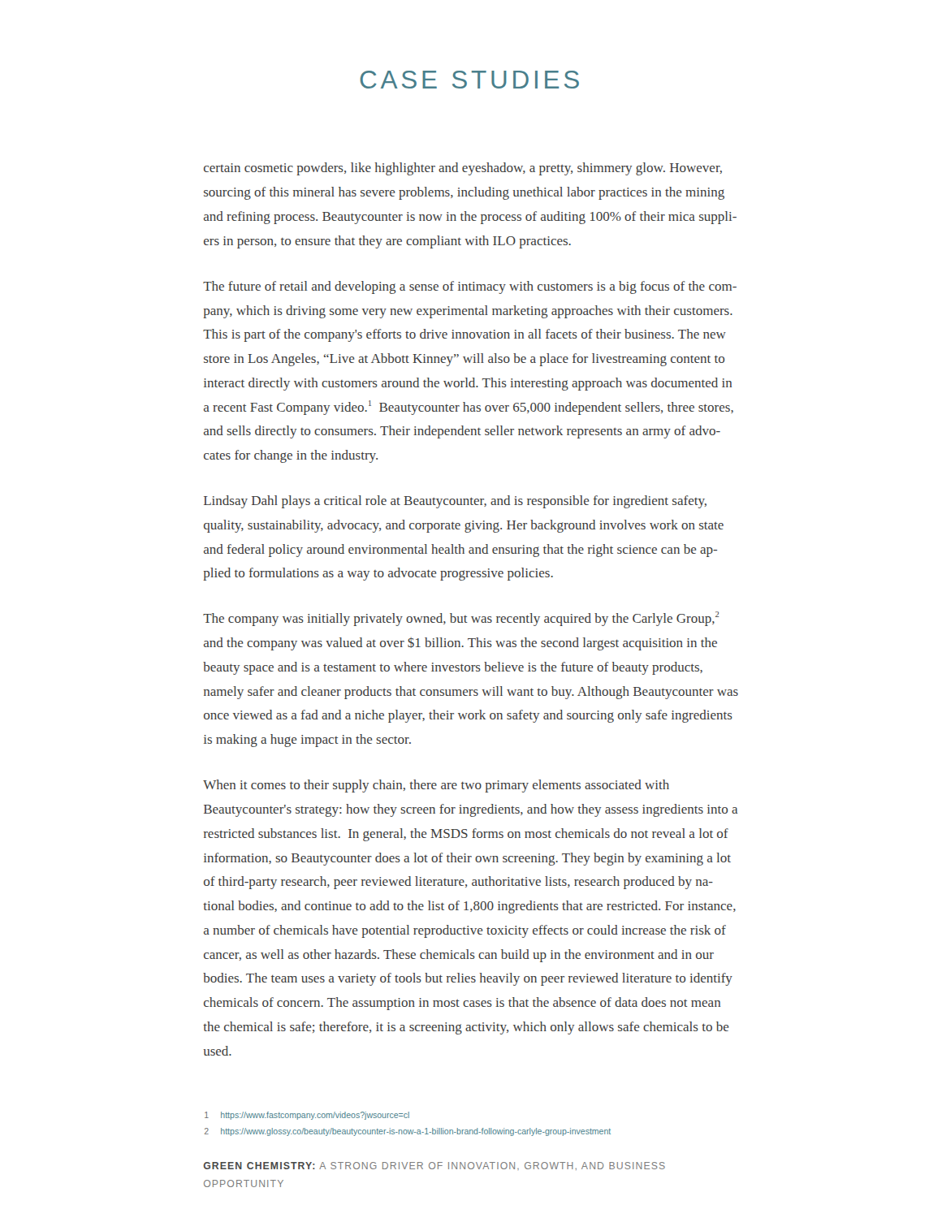Case Studies
certain cosmetic powders, like highlighter and eyeshadow, a pretty, shimmery glow. However, sourcing of this mineral has severe problems, including unethical labor practices in the mining and refining process. Beautycounter is now in the process of auditing 100% of their mica suppliers in person, to ensure that they are compliant with ILO practices.
The future of retail and developing a sense of intimacy with customers is a big focus of the company, which is driving some very new experimental marketing approaches with their customers. This is part of the company's efforts to drive innovation in all facets of their business. The new store in Los Angeles, “Live at Abbott Kinney” will also be a place for livestreaming content to interact directly with customers around the world. This interesting approach was documented in a recent Fast Company video.1 Beautycounter has over 65,000 independent sellers, three stores, and sells directly to consumers. Their independent seller network represents an army of advocates for change in the industry.
Lindsay Dahl plays a critical role at Beautycounter, and is responsible for ingredient safety, quality, sustainability, advocacy, and corporate giving. Her background involves work on state and federal policy around environmental health and ensuring that the right science can be applied to formulations as a way to advocate progressive policies.
The company was initially privately owned, but was recently acquired by the Carlyle Group,2 and the company was valued at over $1 billion. This was the second largest acquisition in the beauty space and is a testament to where investors believe is the future of beauty products, namely safer and cleaner products that consumers will want to buy. Although Beautycounter was once viewed as a fad and a niche player, their work on safety and sourcing only safe ingredients is making a huge impact in the sector.
When it comes to their supply chain, there are two primary elements associated with Beautycounter's strategy: how they screen for ingredients, and how they assess ingredients into a restricted substances list. In general, the MSDS forms on most chemicals do not reveal a lot of information, so Beautycounter does a lot of their own screening. They begin by examining a lot of third-party research, peer reviewed literature, authoritative lists, research produced by national bodies, and continue to add to the list of 1,800 ingredients that are restricted. For instance, a number of chemicals have potential reproductive toxicity effects or could increase the risk of cancer, as well as other hazards. These chemicals can build up in the environment and in our bodies. The team uses a variety of tools but relies heavily on peer reviewed literature to identify chemicals of concern. The assumption in most cases is that the absence of data does not mean the chemical is safe; therefore, it is a screening activity, which only allows safe chemicals to be used.
https://www.fastcompany.com/videos?jwsource=cl
https://www.glossy.co/beauty/beautycounter-is-now-a-1-billion-brand-following-carlyle-group-investment
Green Chemistry: A Strong Driver of Innovation, Growth, and Business Opportunity